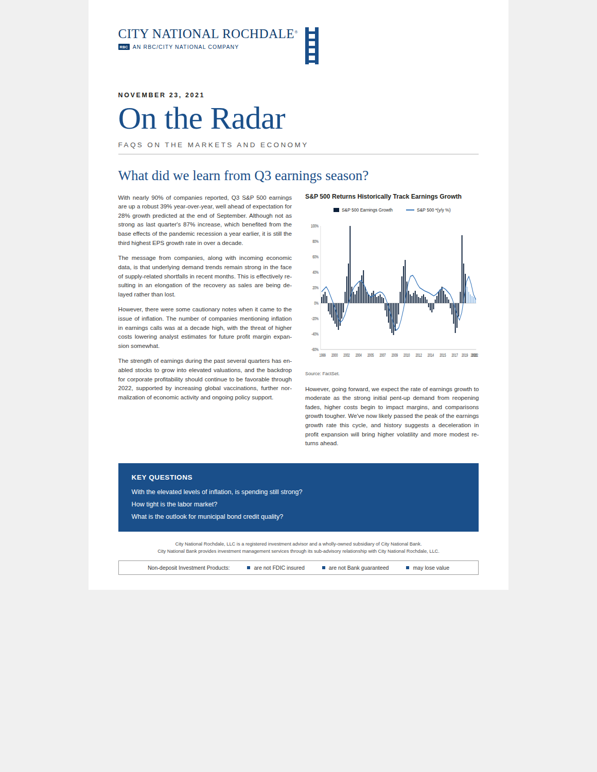CITY NATIONAL ROCHDALE®
RBC AN RBC/CITY NATIONAL COMPANY
NOVEMBER 23, 2021
On the Radar
FAQS ON THE MARKETS AND ECONOMY
What did we learn from Q3 earnings season?
With nearly 90% of companies reported, Q3 S&P 500 earnings are up a robust 39% year-over-year, well ahead of expectation for 28% growth predicted at the end of September. Although not as strong as last quarter's 87% increase, which benefited from the base effects of the pandemic recession a year earlier, it is still the third highest EPS growth rate in over a decade.
The message from companies, along with incoming economic data, is that underlying demand trends remain strong in the face of supply-related shortfalls in recent months. This is effectively resulting in an elongation of the recovery as sales are being delayed rather than lost.
However, there were some cautionary notes when it came to the issue of inflation. The number of companies mentioning inflation in earnings calls was at a decade high, with the threat of higher costs lowering analyst estimates for future profit margin expansion somewhat.
The strength of earnings during the past several quarters has enabled stocks to grow into elevated valuations, and the backdrop for corporate profitability should continue to be favorable through 2022, supported by increasing global vaccinations, further normalization of economic activity and ongoing policy support.
S&P 500 Returns Historically Track Earnings Growth
S&P 500 Earnings Growth S&P 500 *(y/y %)
100% 80% 60% 40% 20% 0% -20% -40% -60% 1999 2000 2002 2004 2005 2007 2009 2010 2012 2014 2015 2017 2019 2020 2022
Source: FactSet.
However, going forward, we expect the rate of earnings growth to moderate as the strong initial pent-up demand from reopening fades, higher costs begin to impact margins, and comparisons growth tougher. We've now likely passed the peak of the earnings growth rate this cycle, and history suggests a deceleration in profit expansion will bring higher volatility and more modest returns ahead.
KEY QUESTIONS
With the elevated levels of inflation, is spending still strong?
How tight is the labor market?
What is the outlook for municipal bond credit quality?
City National Rochdale, LLC is a registered investment advisor and a wholly-owned subsidiary of City National Bank.
City National Bank provides investment management services through its sub-advisory relationship with City National Rochdale, LLC.
Non-deposit Investment Products: are not FDIC insured are not Bank guaranteed may lose value